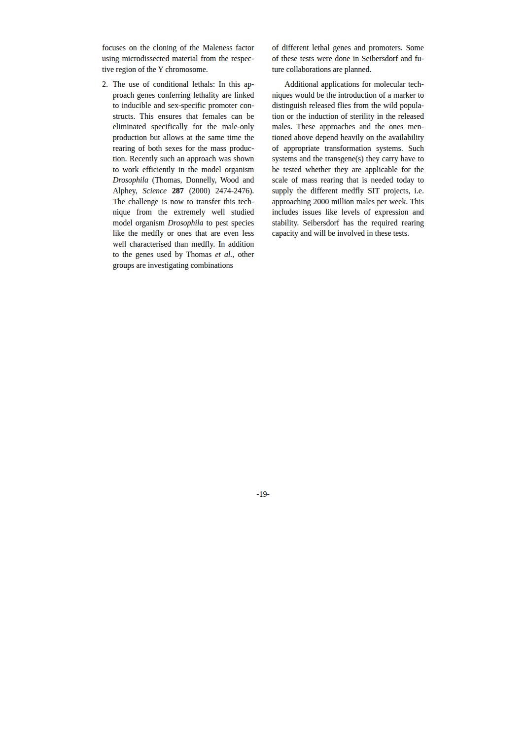focuses on the cloning of the Maleness factor using microdissected material from the respective region of the Y chromosome.
2. The use of conditional lethals: In this approach genes conferring lethality are linked to inducible and sex-specific promoter constructs. This ensures that females can be eliminated specifically for the male-only production but allows at the same time the rearing of both sexes for the mass production. Recently such an approach was shown to work efficiently in the model organism Drosophila (Thomas, Donnelly, Wood and Alphey, Science 287 (2000) 2474-2476). The challenge is now to transfer this technique from the extremely well studied model organism Drosophila to pest species like the medfly or ones that are even less well characterised than medfly. In addition to the genes used by Thomas et al., other groups are investigating combinations
of different lethal genes and promoters. Some of these tests were done in Seibersdorf and future collaborations are planned.
Additional applications for molecular techniques would be the introduction of a marker to distinguish released flies from the wild population or the induction of sterility in the released males. These approaches and the ones mentioned above depend heavily on the availability of appropriate transformation systems. Such systems and the transgene(s) they carry have to be tested whether they are applicable for the scale of mass rearing that is needed today to supply the different medfly SIT projects, i.e. approaching 2000 million males per week. This includes issues like levels of expression and stability. Seibersdorf has the required rearing capacity and will be involved in these tests.
-19-